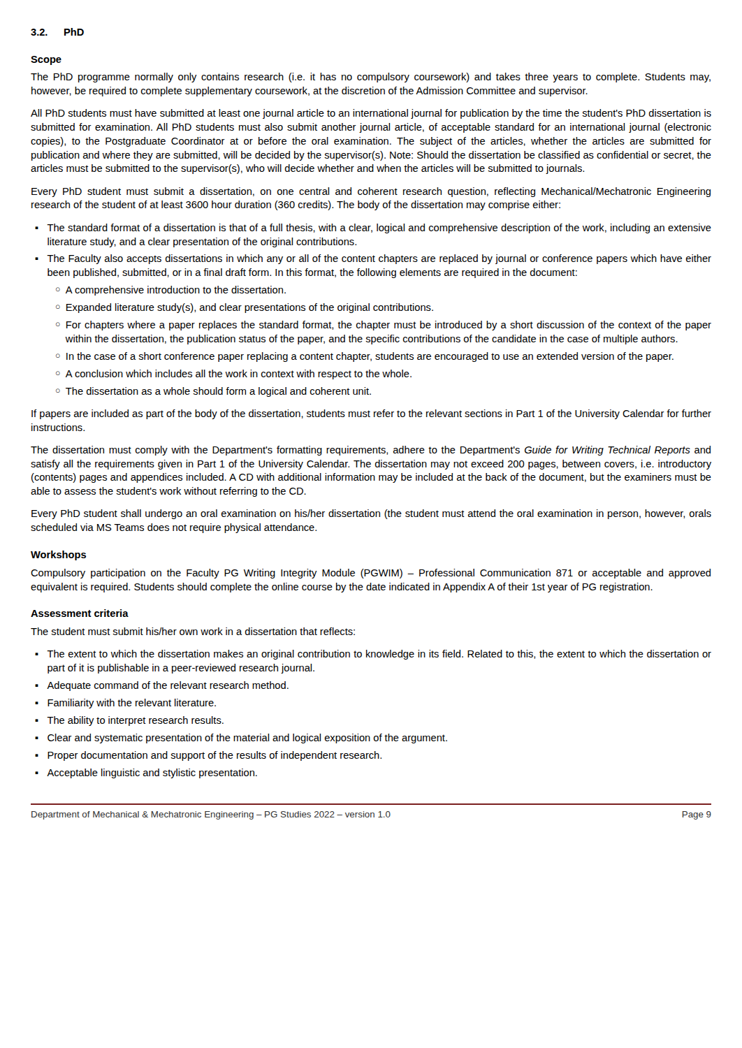3.2. PhD
Scope
The PhD programme normally only contains research (i.e. it has no compulsory coursework) and takes three years to complete. Students may, however, be required to complete supplementary coursework, at the discretion of the Admission Committee and supervisor.
All PhD students must have submitted at least one journal article to an international journal for publication by the time the student's PhD dissertation is submitted for examination. All PhD students must also submit another journal article, of acceptable standard for an international journal (electronic copies), to the Postgraduate Coordinator at or before the oral examination. The subject of the articles, whether the articles are submitted for publication and where they are submitted, will be decided by the supervisor(s). Note: Should the dissertation be classified as confidential or secret, the articles must be submitted to the supervisor(s), who will decide whether and when the articles will be submitted to journals.
Every PhD student must submit a dissertation, on one central and coherent research question, reflecting Mechanical/Mechatronic Engineering research of the student of at least 3600 hour duration (360 credits). The body of the dissertation may comprise either:
The standard format of a dissertation is that of a full thesis, with a clear, logical and comprehensive description of the work, including an extensive literature study, and a clear presentation of the original contributions.
The Faculty also accepts dissertations in which any or all of the content chapters are replaced by journal or conference papers which have either been published, submitted, or in a final draft form. In this format, the following elements are required in the document:
A comprehensive introduction to the dissertation.
Expanded literature study(s), and clear presentations of the original contributions.
For chapters where a paper replaces the standard format, the chapter must be introduced by a short discussion of the context of the paper within the dissertation, the publication status of the paper, and the specific contributions of the candidate in the case of multiple authors.
In the case of a short conference paper replacing a content chapter, students are encouraged to use an extended version of the paper.
A conclusion which includes all the work in context with respect to the whole.
The dissertation as a whole should form a logical and coherent unit.
If papers are included as part of the body of the dissertation, students must refer to the relevant sections in Part 1 of the University Calendar for further instructions.
The dissertation must comply with the Department's formatting requirements, adhere to the Department's Guide for Writing Technical Reports and satisfy all the requirements given in Part 1 of the University Calendar. The dissertation may not exceed 200 pages, between covers, i.e. introductory (contents) pages and appendices included. A CD with additional information may be included at the back of the document, but the examiners must be able to assess the student's work without referring to the CD.
Every PhD student shall undergo an oral examination on his/her dissertation (the student must attend the oral examination in person, however, orals scheduled via MS Teams does not require physical attendance.
Workshops
Compulsory participation on the Faculty PG Writing Integrity Module (PGWIM) – Professional Communication 871 or acceptable and approved equivalent is required. Students should complete the online course by the date indicated in Appendix A of their 1st year of PG registration.
Assessment criteria
The student must submit his/her own work in a dissertation that reflects:
The extent to which the dissertation makes an original contribution to knowledge in its field. Related to this, the extent to which the dissertation or part of it is publishable in a peer-reviewed research journal.
Adequate command of the relevant research method.
Familiarity with the relevant literature.
The ability to interpret research results.
Clear and systematic presentation of the material and logical exposition of the argument.
Proper documentation and support of the results of independent research.
Acceptable linguistic and stylistic presentation.
Department of Mechanical & Mechatronic Engineering – PG Studies 2022 – version 1.0 Page 9